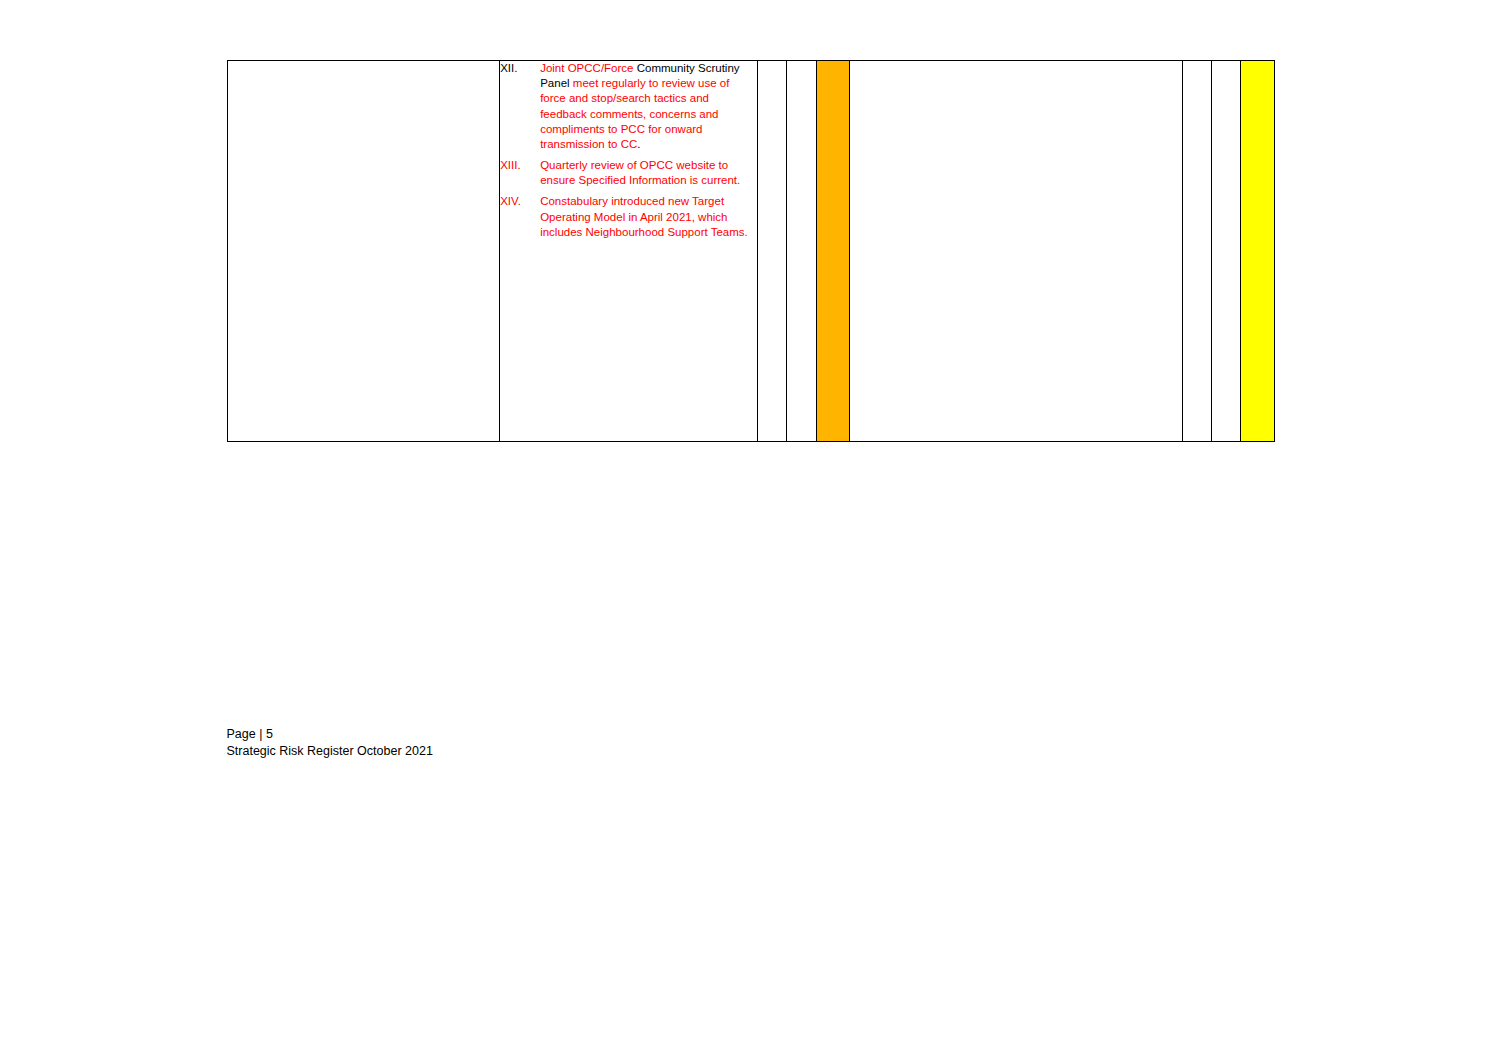| | / XII. / Joint OPCC/Force Community Scrutiny Panel meet regularly to review use of force and stop/search tactics and feedback comments, concerns and compliments to PCC for onward transmission to CC . / / XIII. / Quarterly review of OPCC website to ensure Specified Information is current. / / XIV. / Constabulary introduced new Target Operating Model in April 2021, which includes Neighbourhood Support Teams. / | | | | | | | |
Page | 5
Strategic Risk Register October 2021